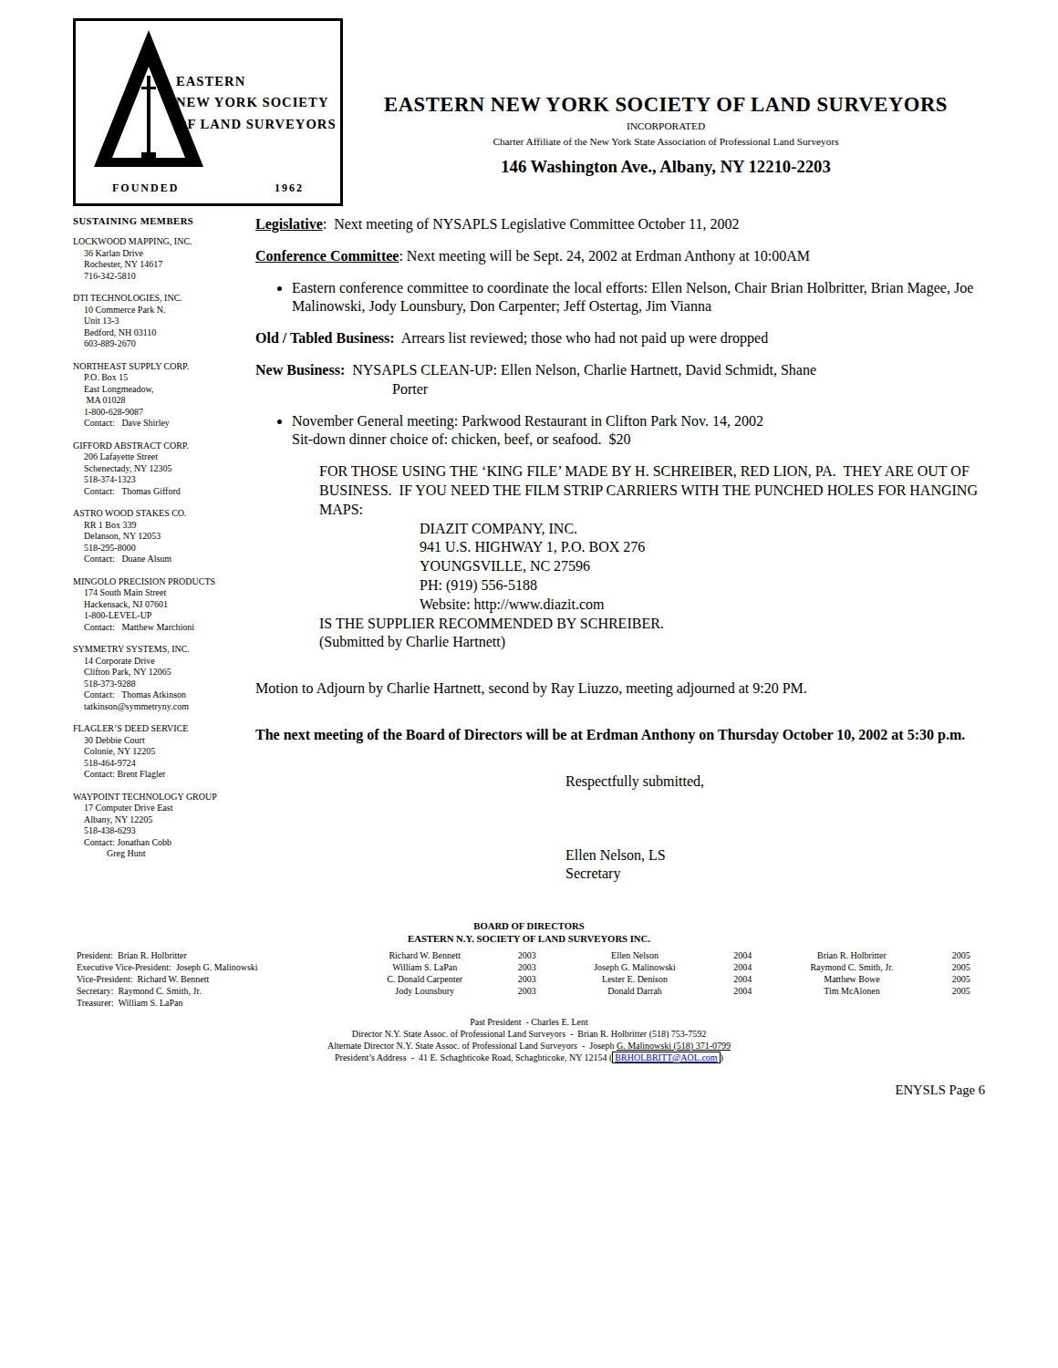EASTERN
NEW YORK SOCIETY
OF LAND SURVEYORS
FOUNDED
1962
EASTERN NEW YORK SOCIETY OF LAND SURVEYORS
INCORPORATED
Charter Affiliate of the New York State Association of Professional Land Surveyors
146 Washington Ave., Albany, NY 12210-2203
SUSTAINING MEMBERS
LOCKWOOD MAPPING, INC.
36 Karlan Drive
Rochester, NY 14617
716-342-5810
DTI TECHNOLOGIES, INC.
10 Commerce Park N.
Unit 13-3
Bedford, NH 03110
603-889-2670
NORTHEAST SUPPLY CORP.
P.O. Box 15
East Longmeadow,
MA 01028
1-800-628-9087
Contact: Dave Shirley
GIFFORD ABSTRACT CORP.
206 Lafayette Street
Schenectady, NY 12305
518-374-1323
Contact: Thomas Gifford
ASTRO WOOD STAKES CO.
RR 1 Box 339
Delanson, NY 12053
518-295-8000
Contact: Duane Alsum
MINGOLO PRECISION PRODUCTS
174 South Main Street
Hackensack, NJ 07601
1-800-LEVEL-UP
Contact: Matthew Marchioni
SYMMETRY SYSTEMS, INC.
14 Corporate Drive
Clifton Park, NY 12065
518-373-9288
Contact: Thomas Atkinson
tatkinson@symmetryny.com
FLAGLER’S DEED SERVICE
30 Debbie Court
Colonie, NY 12205
518-464-9724
Contact: Brent Flagler
WAYPOINT TECHNOLOGY GROUP
17 Computer Drive East
Albany, NY 12205
518-438-6293
Contact: Jonathan Cobb
Greg Hunt
Legislative: Next meeting of NYSAPLS Legislative Committee October 11, 2002
Conference Committee: Next meeting will be Sept. 24, 2002 at Erdman Anthony at 10:00AM
Eastern conference committee to coordinate the local efforts: Ellen Nelson, Chair Brian Holbritter, Brian Magee, Joe Malinowski, Jody Lounsbury, Don Carpenter; Jeff Ostertag, Jim Vianna
Old / Tabled Business: Arrears list reviewed; those who had not paid up were dropped
New Business: NYSAPLS CLEAN-UP: Ellen Nelson, Charlie Hartnett, David Schmidt, Shane
Porter
November General meeting: Parkwood Restaurant in Clifton Park Nov. 14, 2002
Sit-down dinner choice of: chicken, beef, or seafood. $20
FOR THOSE USING THE ‘KING FILE’ MADE BY H. SCHREIBER, RED LION, PA. THEY ARE OUT OF BUSINESS. IF YOU NEED THE FILM STRIP CARRIERS WITH THE PUNCHED HOLES FOR HANGING MAPS:
DIAZIT COMPANY, INC.
941 U.S. HIGHWAY 1, P.O. BOX 276
YOUNGSVILLE, NC 27596
PH: (919) 556-5188
Website: http://www.diazit.com
IS THE SUPPLIER RECOMMENDED BY SCHREIBER.
(Submitted by Charlie Hartnett)
Motion to Adjourn by Charlie Hartnett, second by Ray Liuzzo, meeting adjourned at 9:20 PM.
The next meeting of the Board of Directors will be at Erdman Anthony on Thursday October 10, 2002 at 5:30 p.m.
Respectfully submitted,
Ellen Nelson, LS
Secretary
BOARD OF DIRECTORS
EASTERN N.Y. SOCIETY OF LAND SURVEYORS INC.
| President: Brian R. Holbritter | Richard W. Bennett | 2003 | Ellen Nelson | 2004 | Brian R. Holbritter | 2005 |
| Executive Vice-President: Joseph G. Malinowski | William S. LaPan | 2003 | Joseph G. Malinowski | 2004 | Raymond C. Smith, Jr. | 2005 |
| Vice-President: Richard W. Bennett | C. Donald Carpenter | 2003 | Lester E. Denison | 2004 | Matthew Bowe | 2005 |
| Secretary: Raymond C. Smith, Jr. | Jody Lounsbury | 2003 | Donald Darrah | 2004 | Tim McAlonen | 2005 |
| Treasurer: William S. LaPan | | | | | | |
Past President - Charles E. Lent
Director N.Y. State Assoc. of Professional Land Surveyors - Brian R. Holbritter (518) 753-7592
Alternate Director N.Y. State Assoc. of Professional Land Surveyors - Joseph G. Malinowski (518) 371-0799
President’s Address - 41 E. Schaghticoke Road, Schaghticoke, NY 12154 (BRHOLBRITT@AOL.com)
ENYSLS Page 6